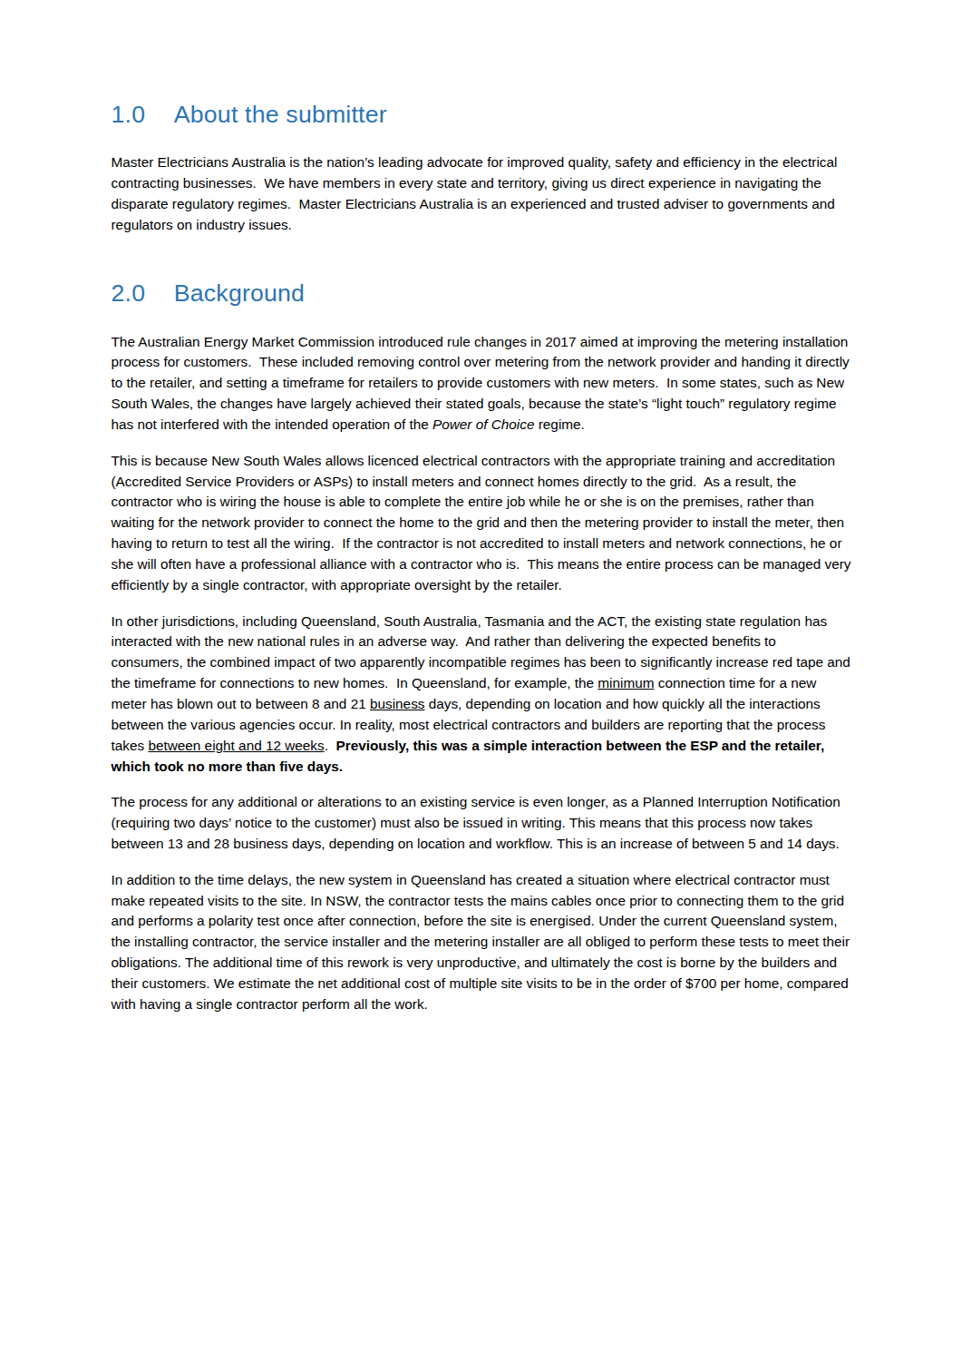1.0 About the submitter
Master Electricians Australia is the nation’s leading advocate for improved quality, safety and efficiency in the electrical contracting businesses. We have members in every state and territory, giving us direct experience in navigating the disparate regulatory regimes. Master Electricians Australia is an experienced and trusted adviser to governments and regulators on industry issues.
2.0 Background
The Australian Energy Market Commission introduced rule changes in 2017 aimed at improving the metering installation process for customers. These included removing control over metering from the network provider and handing it directly to the retailer, and setting a timeframe for retailers to provide customers with new meters. In some states, such as New South Wales, the changes have largely achieved their stated goals, because the state’s “light touch” regulatory regime has not interfered with the intended operation of the Power of Choice regime.
This is because New South Wales allows licenced electrical contractors with the appropriate training and accreditation (Accredited Service Providers or ASPs) to install meters and connect homes directly to the grid. As a result, the contractor who is wiring the house is able to complete the entire job while he or she is on the premises, rather than waiting for the network provider to connect the home to the grid and then the metering provider to install the meter, then having to return to test all the wiring. If the contractor is not accredited to install meters and network connections, he or she will often have a professional alliance with a contractor who is. This means the entire process can be managed very efficiently by a single contractor, with appropriate oversight by the retailer.
In other jurisdictions, including Queensland, South Australia, Tasmania and the ACT, the existing state regulation has interacted with the new national rules in an adverse way. And rather than delivering the expected benefits to consumers, the combined impact of two apparently incompatible regimes has been to significantly increase red tape and the timeframe for connections to new homes. In Queensland, for example, the minimum connection time for a new meter has blown out to between 8 and 21 business days, depending on location and how quickly all the interactions between the various agencies occur. In reality, most electrical contractors and builders are reporting that the process takes between eight and 12 weeks. Previously, this was a simple interaction between the ESP and the retailer, which took no more than five days.
The process for any additional or alterations to an existing service is even longer, as a Planned Interruption Notification (requiring two days’ notice to the customer) must also be issued in writing. This means that this process now takes between 13 and 28 business days, depending on location and workflow. This is an increase of between 5 and 14 days.
In addition to the time delays, the new system in Queensland has created a situation where electrical contractor must make repeated visits to the site. In NSW, the contractor tests the mains cables once prior to connecting them to the grid and performs a polarity test once after connection, before the site is energised. Under the current Queensland system, the installing contractor, the service installer and the metering installer are all obliged to perform these tests to meet their obligations. The additional time of this rework is very unproductive, and ultimately the cost is borne by the builders and their customers. We estimate the net additional cost of multiple site visits to be in the order of $700 per home, compared with having a single contractor perform all the work.